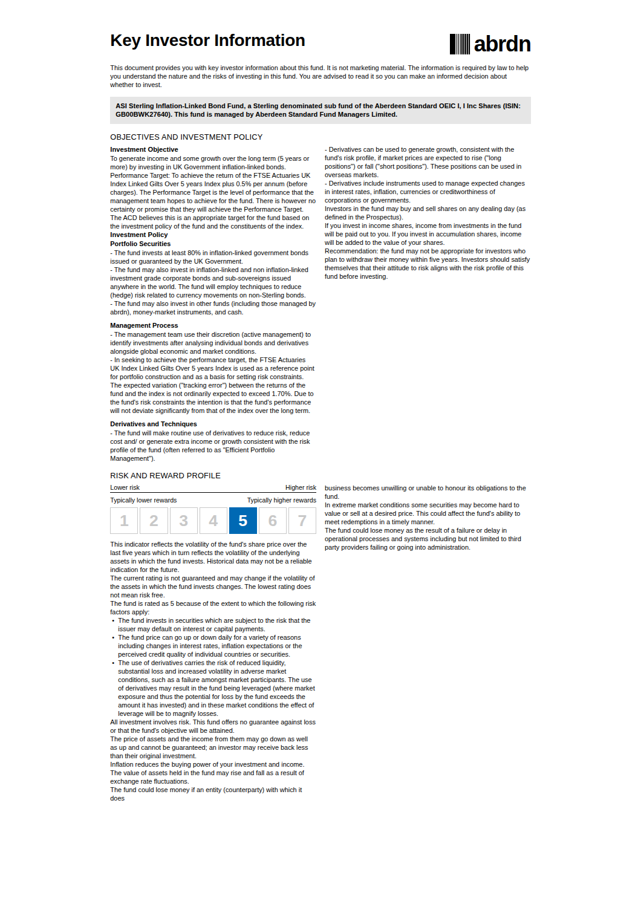Key Investor Information
abrdn
This document provides you with key investor information about this fund. It is not marketing material. The information is required by law to help you understand the nature and the risks of investing in this fund. You are advised to read it so you can make an informed decision about whether to invest.
ASI Sterling Inflation-Linked Bond Fund, a Sterling denominated sub fund of the Aberdeen Standard OEIC I, I Inc Shares (ISIN: GB00BWK27640). This fund is managed by Aberdeen Standard Fund Managers Limited.
OBJECTIVES AND INVESTMENT POLICY
Investment Objective
To generate income and some growth over the long term (5 years or more) by investing in UK Government inflation-linked bonds. Performance Target: To achieve the return of the FTSE Actuaries UK Index Linked Gilts Over 5 years Index plus 0.5% per annum (before charges). The Performance Target is the level of performance that the management team hopes to achieve for the fund. There is however no certainty or promise that they will achieve the Performance Target. The ACD believes this is an appropriate target for the fund based on the investment policy of the fund and the constituents of the index.
Investment Policy
Portfolio Securities
- The fund invests at least 80% in inflation-linked government bonds issued or guaranteed by the UK Government.
- The fund may also invest in inflation-linked and non inflation-linked investment grade corporate bonds and sub-sovereigns issued anywhere in the world. The fund will employ techniques to reduce (hedge) risk related to currency movements on non-Sterling bonds.
- The fund may also invest in other funds (including those managed by abrdn), money-market instruments, and cash.
Management Process
- The management team use their discretion (active management) to identify investments after analysing individual bonds and derivatives alongside global economic and market conditions.
- In seeking to achieve the performance target, the FTSE Actuaries UK Index Linked Gilts Over 5 years Index is used as a reference point for portfolio construction and as a basis for setting risk constraints. The expected variation ("tracking error") between the returns of the fund and the index is not ordinarily expected to exceed 1.70%. Due to the fund's risk constraints the intention is that the fund's performance will not deviate significantly from that of the index over the long term.
Derivatives and Techniques
- The fund will make routine use of derivatives to reduce risk, reduce cost and/ or generate extra income or growth consistent with the risk profile of the fund (often referred to as "Efficient Portfolio Management").
- Derivatives can be used to generate growth, consistent with the fund's risk profile, if market prices are expected to rise ("long positions") or fall ("short positions"). These positions can be used in overseas markets.
- Derivatives include instruments used to manage expected changes in interest rates, inflation, currencies or creditworthiness of corporations or governments.
Investors in the fund may buy and sell shares on any dealing day (as defined in the Prospectus).
If you invest in income shares, income from investments in the fund will be paid out to you. If you invest in accumulation shares, income will be added to the value of your shares.
Recommendation: the fund may not be appropriate for investors who plan to withdraw their money within five years. Investors should satisfy themselves that their attitude to risk aligns with the risk profile of this fund before investing.
RISK AND REWARD PROFILE
Lower risk Higher risk
Typically lower rewards Typically higher rewards
1
2
3
4
5
6
7
This indicator reflects the volatility of the fund's share price over the last five years which in turn reflects the volatility of the underlying assets in which the fund invests. Historical data may not be a reliable indication for the future.
The current rating is not guaranteed and may change if the volatility of the assets in which the fund invests changes. The lowest rating does not mean risk free.
The fund is rated as 5 because of the extent to which the following risk factors apply:
The fund invests in securities which are subject to the risk that the issuer may default on interest or capital payments.
The fund price can go up or down daily for a variety of reasons including changes in interest rates, inflation expectations or the perceived credit quality of individual countries or securities.
The use of derivatives carries the risk of reduced liquidity, substantial loss and increased volatility in adverse market conditions, such as a failure amongst market participants. The use of derivatives may result in the fund being leveraged (where market exposure and thus the potential for loss by the fund exceeds the amount it has invested) and in these market conditions the effect of leverage will be to magnify losses.
All investment involves risk. This fund offers no guarantee against loss or that the fund's objective will be attained.
The price of assets and the income from them may go down as well as up and cannot be guaranteed; an investor may receive back less than their original investment.
Inflation reduces the buying power of your investment and income.
The value of assets held in the fund may rise and fall as a result of exchange rate fluctuations.
The fund could lose money if an entity (counterparty) with which it does
business becomes unwilling or unable to honour its obligations to the fund.
In extreme market conditions some securities may become hard to value or sell at a desired price. This could affect the fund's ability to meet redemptions in a timely manner.
The fund could lose money as the result of a failure or delay in operational processes and systems including but not limited to third party providers failing or going into administration.